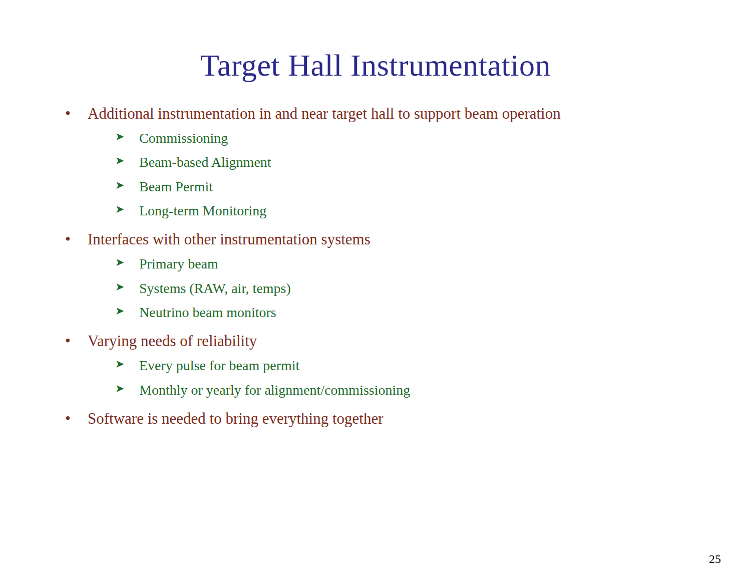Target Hall Instrumentation
Additional instrumentation in and near target hall to support beam operation
Commissioning
Beam-based Alignment
Beam Permit
Long-term Monitoring
Interfaces with other instrumentation systems
Primary beam
Systems (RAW, air, temps)
Neutrino beam monitors
Varying needs of reliability
Every pulse for beam permit
Monthly or yearly for alignment/commissioning
Software is needed to bring everything together
25